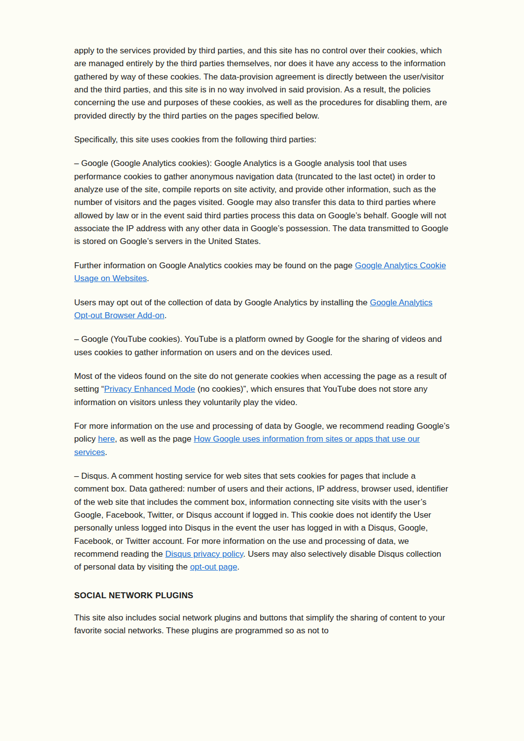apply to the services provided by third parties, and this site has no control over their cookies, which are managed entirely by the third parties themselves, nor does it have any access to the information gathered by way of these cookies. The data-provision agreement is directly between the user/visitor and the third parties, and this site is in no way involved in said provision. As a result, the policies concerning the use and purposes of these cookies, as well as the procedures for disabling them, are provided directly by the third parties on the pages specified below.
Specifically, this site uses cookies from the following third parties:
– Google (Google Analytics cookies): Google Analytics is a Google analysis tool that uses performance cookies to gather anonymous navigation data (truncated to the last octet) in order to analyze use of the site, compile reports on site activity, and provide other information, such as the number of visitors and the pages visited. Google may also transfer this data to third parties where allowed by law or in the event said third parties process this data on Google’s behalf. Google will not associate the IP address with any other data in Google’s possession. The data transmitted to Google is stored on Google’s servers in the United States.
Further information on Google Analytics cookies may be found on the page Google Analytics Cookie Usage on Websites.
Users may opt out of the collection of data by Google Analytics by installing the Google Analytics Opt-out Browser Add-on.
– Google (YouTube cookies). YouTube is a platform owned by Google for the sharing of videos and uses cookies to gather information on users and on the devices used.
Most of the videos found on the site do not generate cookies when accessing the page as a result of setting “Privacy Enhanced Mode (no cookies)”, which ensures that YouTube does not store any information on visitors unless they voluntarily play the video.
For more information on the use and processing of data by Google, we recommend reading Google’s policy here, as well as the page How Google uses information from sites or apps that use our services.
– Disqus. A comment hosting service for web sites that sets cookies for pages that include a comment box. Data gathered: number of users and their actions, IP address, browser used, identifier of the web site that includes the comment box, information connecting site visits with the user’s Google, Facebook, Twitter, or Disqus account if logged in. This cookie does not identify the User personally unless logged into Disqus in the event the user has logged in with a Disqus, Google, Facebook, or Twitter account. For more information on the use and processing of data, we recommend reading the Disqus privacy policy. Users may also selectively disable Disqus collection of personal data by visiting the opt-out page.
SOCIAL NETWORK PLUGINS
This site also includes social network plugins and buttons that simplify the sharing of content to your favorite social networks. These plugins are programmed so as not to